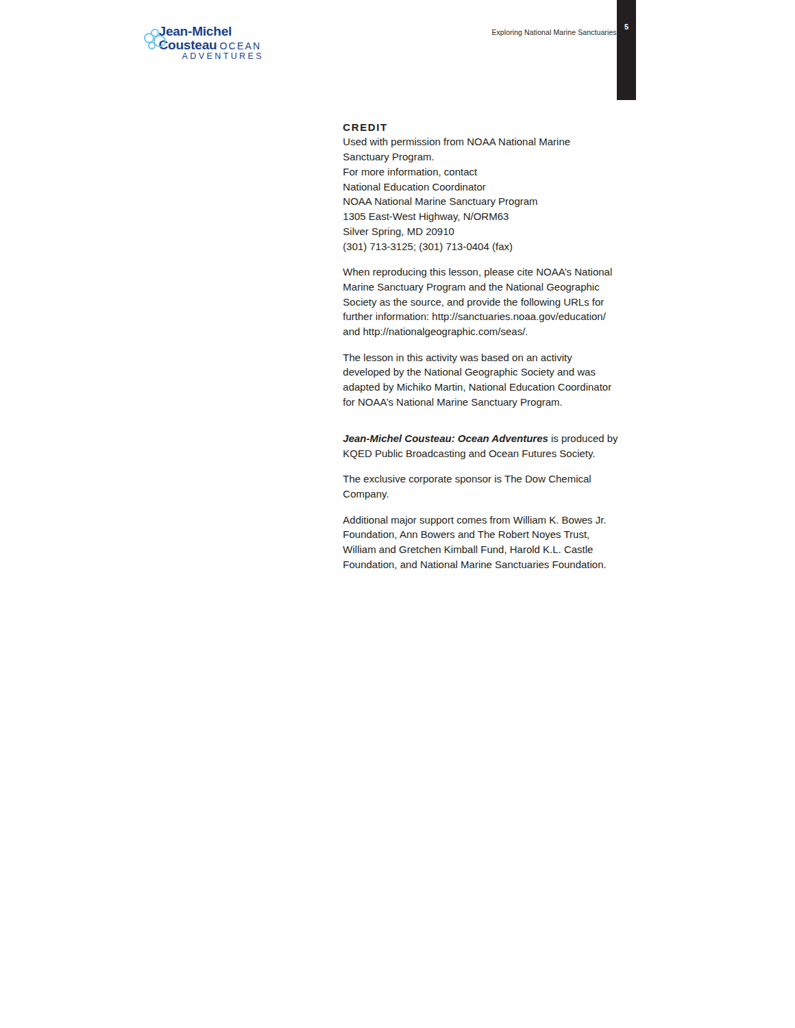Jean-Michel
CousteauOCEAN
ADVENTURES
Exploring National Marine Sanctuaries
5
Credit
Used with permission from NOAA National Marine
Sanctuary Program.
For more information, contact
National Education Coordinator
NOAA National Marine Sanctuary Program
1305 East-West Highway, N/ORM63
Silver Spring, MD 20910
(301) 713-3125; (301) 713-0404 (fax)
When reproducing this lesson, please cite NOAA’s National Marine Sanctuary Program and the National Geographic Society as the source, and provide the following URLs for further information: http://sanctuaries.noaa.gov/education/ and http://nationalgeographic.com/seas/.
The lesson in this activity was based on an activity developed by the National Geographic Society and was adapted by Michiko Martin, National Education Coordinator for NOAA’s National Marine Sanctuary Program.
Jean-Michel Cousteau: Ocean Adventures is produced by KQED Public Broadcasting and Ocean Futures Society.
The exclusive corporate sponsor is The Dow Chemical Company.
Additional major support comes from William K. Bowes Jr. Foundation, Ann Bowers and The Robert Noyes Trust, William and Gretchen Kimball Fund, Harold K.L. Castle Foundation, and National Marine Sanctuaries Foundation.